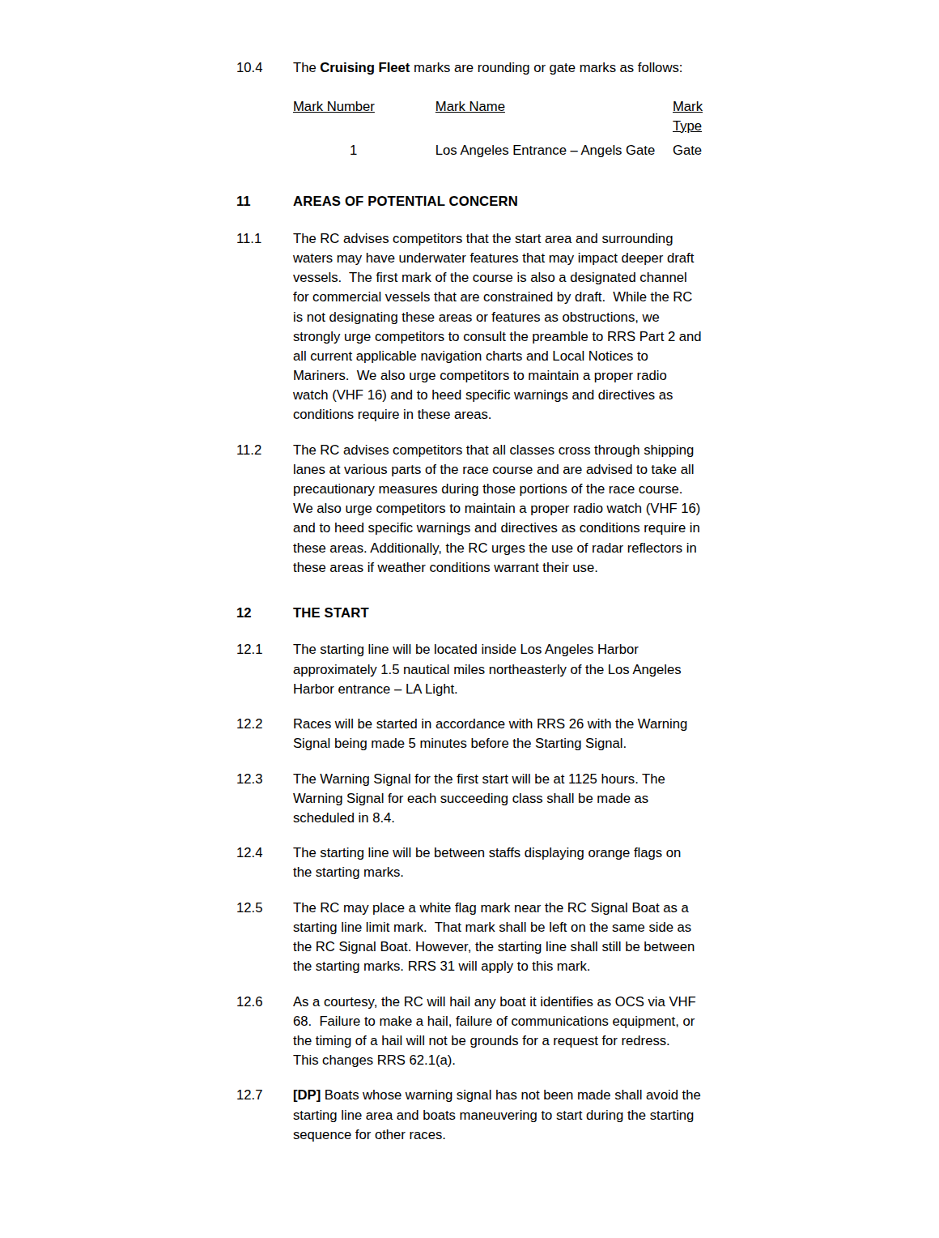10.4
The Cruising Fleet marks are rounding or gate marks as follows:
| Mark Number | Mark Name | Mark Type |
| --- | --- | --- |
| 1 | Los Angeles Entrance – Angels Gate | Gate |
11
AREAS OF POTENTIAL CONCERN
11.1
The RC advises competitors that the start area and surrounding waters may have underwater features that may impact deeper draft vessels. The first mark of the course is also a designated channel for commercial vessels that are constrained by draft. While the RC is not designating these areas or features as obstructions, we strongly urge competitors to consult the preamble to RRS Part 2 and all current applicable navigation charts and Local Notices to Mariners. We also urge competitors to maintain a proper radio watch (VHF 16) and to heed specific warnings and directives as conditions require in these areas.
11.2
The RC advises competitors that all classes cross through shipping lanes at various parts of the race course and are advised to take all precautionary measures during those portions of the race course. We also urge competitors to maintain a proper radio watch (VHF 16) and to heed specific warnings and directives as conditions require in these areas. Additionally, the RC urges the use of radar reflectors in these areas if weather conditions warrant their use.
12
THE START
12.1
The starting line will be located inside Los Angeles Harbor approximately 1.5 nautical miles northeasterly of the Los Angeles Harbor entrance – LA Light.
12.2
Races will be started in accordance with RRS 26 with the Warning Signal being made 5 minutes before the Starting Signal.
12.3
The Warning Signal for the first start will be at 1125 hours. The Warning Signal for each succeeding class shall be made as scheduled in 8.4.
12.4
The starting line will be between staffs displaying orange flags on the starting marks.
12.5
The RC may place a white flag mark near the RC Signal Boat as a starting line limit mark. That mark shall be left on the same side as the RC Signal Boat. However, the starting line shall still be between the starting marks. RRS 31 will apply to this mark.
12.6
As a courtesy, the RC will hail any boat it identifies as OCS via VHF 68. Failure to make a hail, failure of communications equipment, or the timing of a hail will not be grounds for a request for redress. This changes RRS 62.1(a).
12.7
[DP] Boats whose warning signal has not been made shall avoid the starting line area and boats maneuvering to start during the starting sequence for other races.